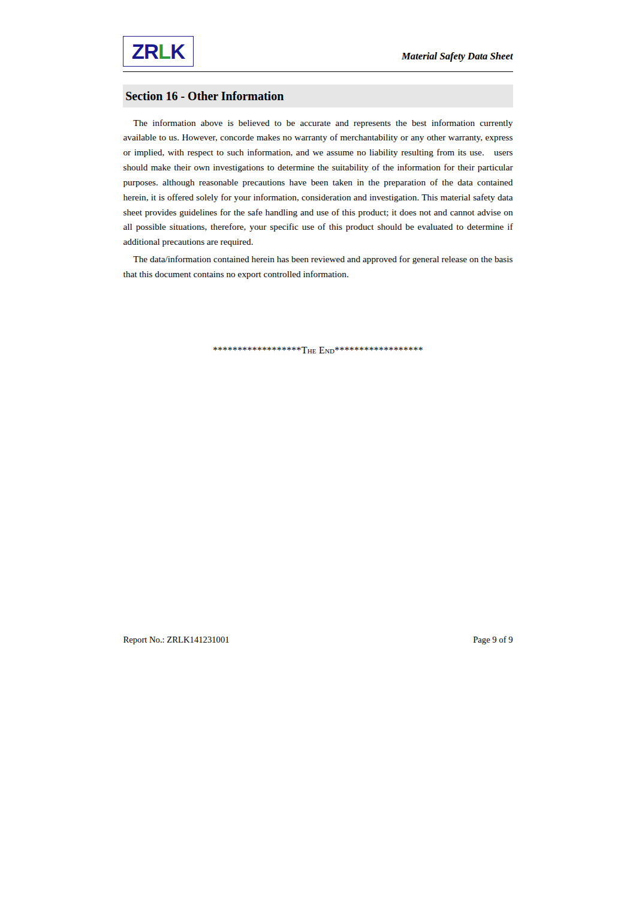ZRLK
Material Safety Data Sheet
Section 16 - Other Information
The information above is believed to be accurate and represents the best information currently available to us. However, concorde makes no warranty of merchantability or any other warranty, express or implied, with respect to such information, and we assume no liability resulting from its use. users should make their own investigations to determine the suitability of the information for their particular purposes. although reasonable precautions have been taken in the preparation of the data contained herein, it is offered solely for your information, consideration and investigation. This material safety data sheet provides guidelines for the safe handling and use of this product; it does not and cannot advise on all possible situations, therefore, your specific use of this product should be evaluated to determine if additional precautions are required.
The data/information contained herein has been reviewed and approved for general release on the basis that this document contains no export controlled information.
******************The End******************
Report No.: ZRLK141231001
Page 9 of 9